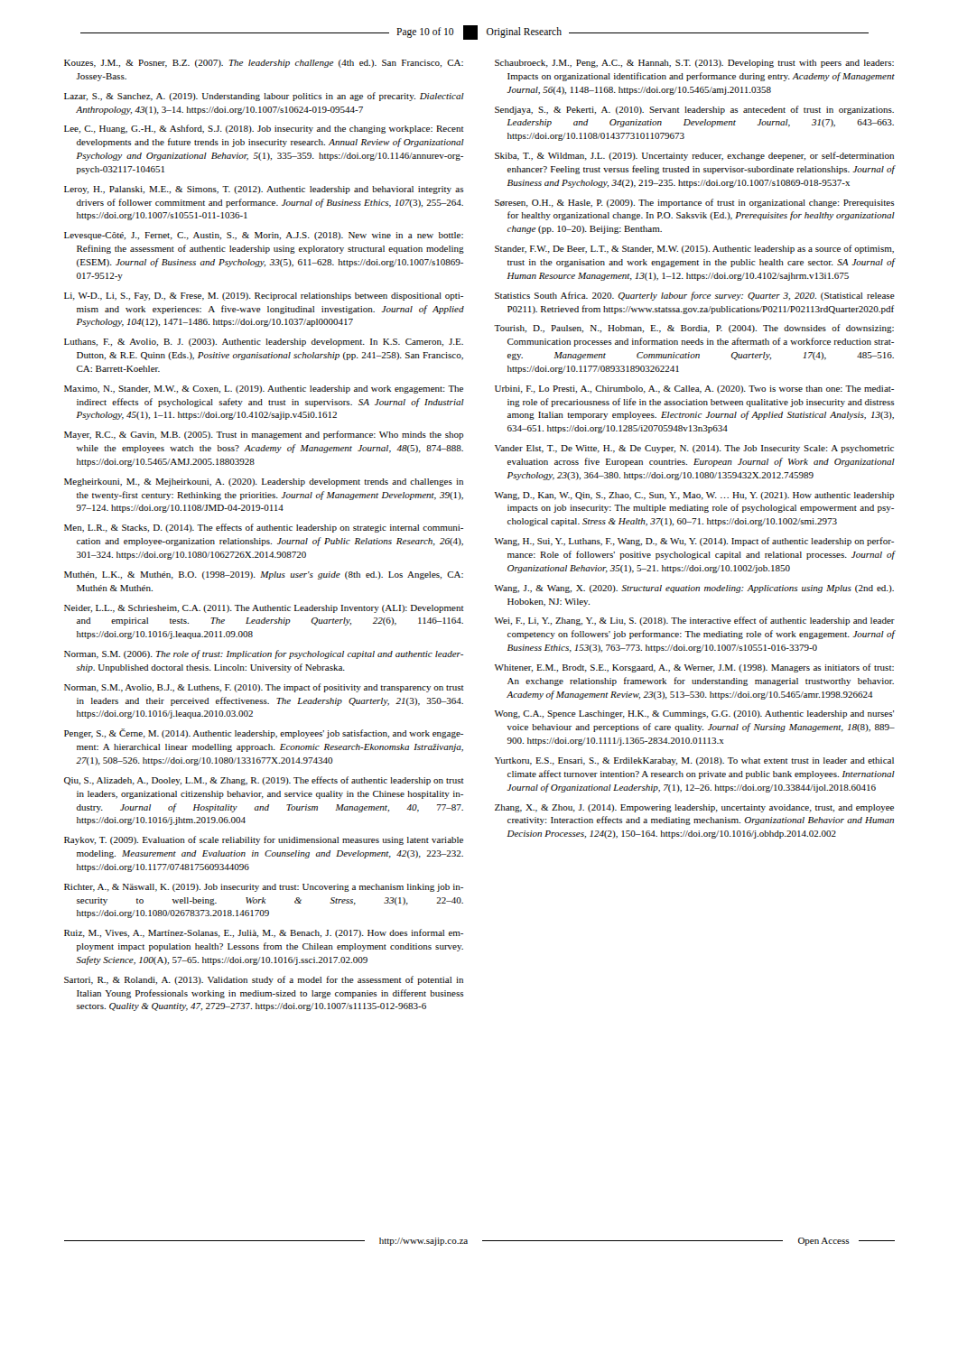Page 10 of 10
Original Research
Kouzes, J.M., & Posner, B.Z. (2007). The leadership challenge (4th ed.). San Francisco, CA: Jossey-Bass.
Lazar, S., & Sanchez, A. (2019). Understanding labour politics in an age of precarity. Dialectical Anthropology, 43(1), 3–14. https://doi.org/10.1007/s10624-019-09544-7
Lee, C., Huang, G.-H., & Ashford, S.J. (2018). Job insecurity and the changing workplace: Recent developments and the future trends in job insecurity research. Annual Review of Organizational Psychology and Organizational Behavior, 5(1), 335–359. https://doi.org/10.1146/annurev-orgpsych-032117-104651
Leroy, H., Palanski, M.E., & Simons, T. (2012). Authentic leadership and behavioral integrity as drivers of follower commitment and performance. Journal of Business Ethics, 107(3), 255–264. https://doi.org/10.1007/s10551-011-1036-1
Levesque-Côté, J., Fernet, C., Austin, S., & Morin, A.J.S. (2018). New wine in a new bottle: Refining the assessment of authentic leadership using exploratory structural equation modeling (ESEM). Journal of Business and Psychology, 33(5), 611–628. https://doi.org/10.1007/s10869-017-9512-y
Li, W-D., Li, S., Fay, D., & Frese, M. (2019). Reciprocal relationships between dispositional optimism and work experiences: A five-wave longitudinal investigation. Journal of Applied Psychology, 104(12), 1471–1486. https://doi.org/10.1037/apl0000417
Luthans, F., & Avolio, B. J. (2003). Authentic leadership development. In K.S. Cameron, J.E. Dutton, & R.E. Quinn (Eds.), Positive organisational scholarship (pp. 241–258). San Francisco, CA: Barrett-Koehler.
Maximo, N., Stander, M.W., & Coxen, L. (2019). Authentic leadership and work engagement: The indirect effects of psychological safety and trust in supervisors. SA Journal of Industrial Psychology, 45(1), 1–11. https://doi.org/10.4102/sajip.v45i0.1612
Mayer, R.C., & Gavin, M.B. (2005). Trust in management and performance: Who minds the shop while the employees watch the boss? Academy of Management Journal, 48(5), 874–888. https://doi.org/10.5465/AMJ.2005.18803928
Megheirkouni, M., & Mejheirkouni, A. (2020). Leadership development trends and challenges in the twenty-first century: Rethinking the priorities. Journal of Management Development, 39(1), 97–124. https://doi.org/10.1108/JMD-04-2019-0114
Men, L.R., & Stacks, D. (2014). The effects of authentic leadership on strategic internal communication and employee-organization relationships. Journal of Public Relations Research, 26(4), 301–324. https://doi.org/10.1080/1062726X.2014.908720
Muthén, L.K., & Muthén, B.O. (1998–2019). Mplus user's guide (8th ed.). Los Angeles, CA: Muthén & Muthén.
Neider, L.L., & Schriesheim, C.A. (2011). The Authentic Leadership Inventory (ALI): Development and empirical tests. The Leadership Quarterly, 22(6), 1146–1164. https://doi.org/10.1016/j.leaqua.2011.09.008
Norman, S.M. (2006). The role of trust: Implication for psychological capital and authentic leadership. Unpublished doctoral thesis. Lincoln: University of Nebraska.
Norman, S.M., Avolio, B.J., & Luthens, F. (2010). The impact of positivity and transparency on trust in leaders and their perceived effectiveness. The Leadership Quarterly, 21(3), 350–364. https://doi.org/10.1016/j.leaqua.2010.03.002
Penger, S., & Černe, M. (2014). Authentic leadership, employees' job satisfaction, and work engagement: A hierarchical linear modelling approach. Economic Research-Ekonomska Istraživanja, 27(1), 508–526. https://doi.org/10.1080/1331677X.2014.974340
Qiu, S., Alizadeh, A., Dooley, L.M., & Zhang, R. (2019). The effects of authentic leadership on trust in leaders, organizational citizenship behavior, and service quality in the Chinese hospitality industry. Journal of Hospitality and Tourism Management, 40, 77–87. https://doi.org/10.1016/j.jhtm.2019.06.004
Raykov, T. (2009). Evaluation of scale reliability for unidimensional measures using latent variable modeling. Measurement and Evaluation in Counseling and Development, 42(3), 223–232. https://doi.org/10.1177/0748175609344096
Richter, A., & Näswall, K. (2019). Job insecurity and trust: Uncovering a mechanism linking job insecurity to well-being. Work & Stress, 33(1), 22–40. https://doi.org/10.1080/02678373.2018.1461709
Ruiz, M., Vives, A., Martínez-Solanas, E., Julià, M., & Benach, J. (2017). How does informal employment impact population health? Lessons from the Chilean employment conditions survey. Safety Science, 100(A), 57–65. https://doi.org/10.1016/j.ssci.2017.02.009
Sartori, R., & Rolandi, A. (2013). Validation study of a model for the assessment of potential in Italian Young Professionals working in medium-sized to large companies in different business sectors. Quality & Quantity, 47, 2729–2737. https://doi.org/10.1007/s11135-012-9683-6
Schaubroeck, J.M., Peng, A.C., & Hannah, S.T. (2013). Developing trust with peers and leaders: Impacts on organizational identification and performance during entry. Academy of Management Journal, 56(4), 1148–1168. https://doi.org/10.5465/amj.2011.0358
Sendjaya, S., & Pekerti, A. (2010). Servant leadership as antecedent of trust in organizations. Leadership and Organization Development Journal, 31(7), 643–663. https://doi.org/10.1108/01437731011079673
Skiba, T., & Wildman, J.L. (2019). Uncertainty reducer, exchange deepener, or self-determination enhancer? Feeling trust versus feeling trusted in supervisor-subordinate relationships. Journal of Business and Psychology, 34(2), 219–235. https://doi.org/10.1007/s10869-018-9537-x
Søresen, O.H., & Hasle, P. (2009). The importance of trust in organizational change: Prerequisites for healthy organizational change. In P.O. Saksvik (Ed.), Prerequisites for healthy organizational change (pp. 10–20). Beijing: Bentham.
Stander, F.W., De Beer, L.T., & Stander, M.W. (2015). Authentic leadership as a source of optimism, trust in the organisation and work engagement in the public health care sector. SA Journal of Human Resource Management, 13(1), 1–12. https://doi.org/10.4102/sajhrm.v13i1.675
Statistics South Africa. 2020. Quarterly labour force survey: Quarter 3, 2020. (Statistical release P0211). Retrieved from https://www.statssa.gov.za/publications/P0211/P02113rdQuarter2020.pdf
Tourish, D., Paulsen, N., Hobman, E., & Bordia, P. (2004). The downsides of downsizing: Communication processes and information needs in the aftermath of a workforce reduction strategy. Management Communication Quarterly, 17(4), 485–516. https://doi.org/10.1177/0893318903262241
Urbini, F., Lo Presti, A., Chirumbolo, A., & Callea, A. (2020). Two is worse than one: The mediating role of precariousness of life in the association between qualitative job insecurity and distress among Italian temporary employees. Electronic Journal of Applied Statistical Analysis, 13(3), 634–651. https://doi.org/10.1285/i20705948v13n3p634
Vander Elst, T., De Witte, H., & De Cuyper, N. (2014). The Job Insecurity Scale: A psychometric evaluation across five European countries. European Journal of Work and Organizational Psychology, 23(3), 364–380. https://doi.org/10.1080/1359432X.2012.745989
Wang, D., Kan, W., Qin, S., Zhao, C., Sun, Y., Mao, W. … Hu, Y. (2021). How authentic leadership impacts on job insecurity: The multiple mediating role of psychological empowerment and psychological capital. Stress & Health, 37(1), 60–71. https://doi.org/10.1002/smi.2973
Wang, H., Sui, Y., Luthans, F., Wang, D., & Wu, Y. (2014). Impact of authentic leadership on performance: Role of followers' positive psychological capital and relational processes. Journal of Organizational Behavior, 35(1), 5–21. https://doi.org/10.1002/job.1850
Wang, J., & Wang, X. (2020). Structural equation modeling: Applications using Mplus (2nd ed.). Hoboken, NJ: Wiley.
Wei, F., Li, Y., Zhang, Y., & Liu, S. (2018). The interactive effect of authentic leadership and leader competency on followers' job performance: The mediating role of work engagement. Journal of Business Ethics, 153(3), 763–773. https://doi.org/10.1007/s10551-016-3379-0
Whitener, E.M., Brodt, S.E., Korsgaard, A., & Werner, J.M. (1998). Managers as initiators of trust: An exchange relationship framework for understanding managerial trustworthy behavior. Academy of Management Review, 23(3), 513–530. https://doi.org/10.5465/amr.1998.926624
Wong, C.A., Spence Laschinger, H.K., & Cummings, G.G. (2010). Authentic leadership and nurses' voice behaviour and perceptions of care quality. Journal of Nursing Management, 18(8), 889–900. https://doi.org/10.1111/j.1365-2834.2010.01113.x
Yurtkoru, E.S., Ensari, S., & ErdilekKarabay, M. (2018). To what extent trust in leader and ethical climate affect turnover intention? A research on private and public bank employees. International Journal of Organizational Leadership, 7(1), 12–26. https://doi.org/10.33844/ijol.2018.60416
Zhang, X., & Zhou, J. (2014). Empowering leadership, uncertainty avoidance, trust, and employee creativity: Interaction effects and a mediating mechanism. Organizational Behavior and Human Decision Processes, 124(2), 150–164. https://doi.org/10.1016/j.obhdp.2014.02.002
http://www.sajip.co.za
Open Access